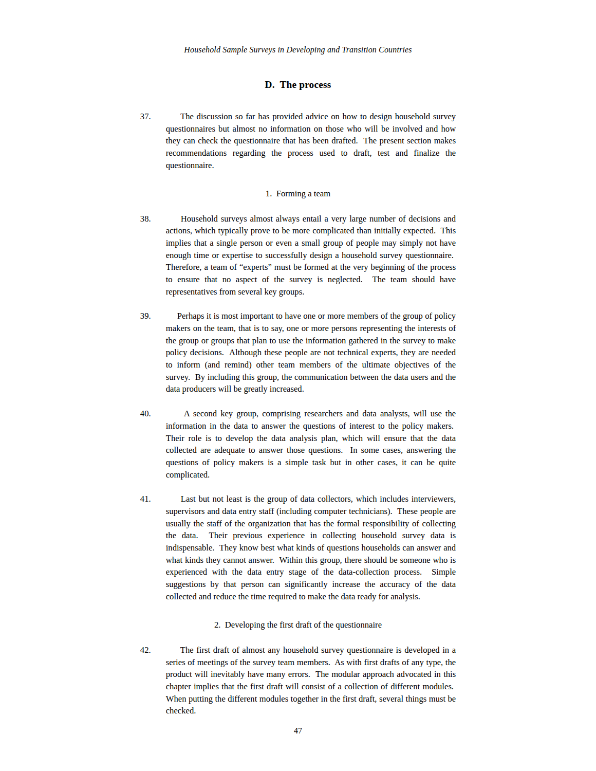Household Sample Surveys in Developing and Transition Countries
D. The process
37. The discussion so far has provided advice on how to design household survey questionnaires but almost no information on those who will be involved and how they can check the questionnaire that has been drafted. The present section makes recommendations regarding the process used to draft, test and finalize the questionnaire.
1. Forming a team
38. Household surveys almost always entail a very large number of decisions and actions, which typically prove to be more complicated than initially expected. This implies that a single person or even a small group of people may simply not have enough time or expertise to successfully design a household survey questionnaire. Therefore, a team of “experts” must be formed at the very beginning of the process to ensure that no aspect of the survey is neglected. The team should have representatives from several key groups.
39. Perhaps it is most important to have one or more members of the group of policy makers on the team, that is to say, one or more persons representing the interests of the group or groups that plan to use the information gathered in the survey to make policy decisions. Although these people are not technical experts, they are needed to inform (and remind) other team members of the ultimate objectives of the survey. By including this group, the communication between the data users and the data producers will be greatly increased.
40. A second key group, comprising researchers and data analysts, will use the information in the data to answer the questions of interest to the policy makers. Their role is to develop the data analysis plan, which will ensure that the data collected are adequate to answer those questions. In some cases, answering the questions of policy makers is a simple task but in other cases, it can be quite complicated.
41. Last but not least is the group of data collectors, which includes interviewers, supervisors and data entry staff (including computer technicians). These people are usually the staff of the organization that has the formal responsibility of collecting the data. Their previous experience in collecting household survey data is indispensable. They know best what kinds of questions households can answer and what kinds they cannot answer. Within this group, there should be someone who is experienced with the data entry stage of the data-collection process. Simple suggestions by that person can significantly increase the accuracy of the data collected and reduce the time required to make the data ready for analysis.
2. Developing the first draft of the questionnaire
42. The first draft of almost any household survey questionnaire is developed in a series of meetings of the survey team members. As with first drafts of any type, the product will inevitably have many errors. The modular approach advocated in this chapter implies that the first draft will consist of a collection of different modules. When putting the different modules together in the first draft, several things must be checked.
47